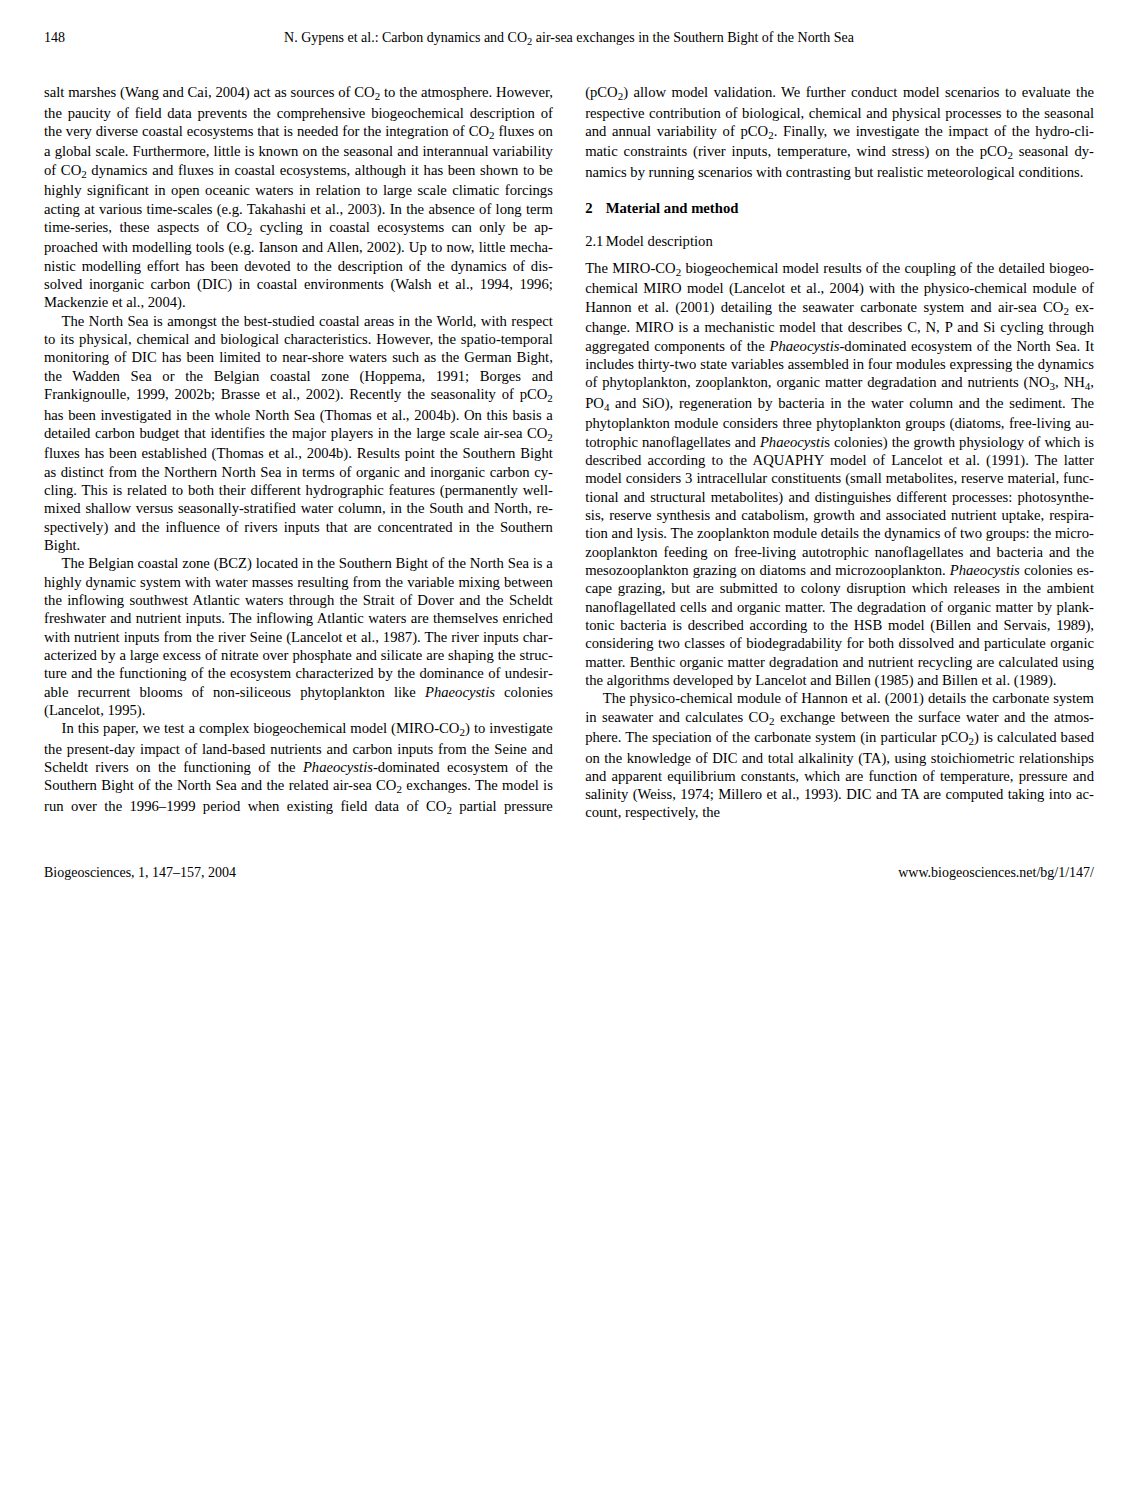148 N. Gypens et al.: Carbon dynamics and CO2 air-sea exchanges in the Southern Bight of the North Sea
salt marshes (Wang and Cai, 2004) act as sources of CO2 to the atmosphere. However, the paucity of field data prevents the comprehensive biogeochemical description of the very diverse coastal ecosystems that is needed for the integration of CO2 fluxes on a global scale. Furthermore, little is known on the seasonal and interannual variability of CO2 dynamics and fluxes in coastal ecosystems, although it has been shown to be highly significant in open oceanic waters in relation to large scale climatic forcings acting at various time-scales (e.g. Takahashi et al., 2003). In the absence of long term time-series, these aspects of CO2 cycling in coastal ecosystems can only be approached with modelling tools (e.g. Ianson and Allen, 2002). Up to now, little mechanistic modelling effort has been devoted to the description of the dynamics of dissolved inorganic carbon (DIC) in coastal environments (Walsh et al., 1994, 1996; Mackenzie et al., 2004).
The North Sea is amongst the best-studied coastal areas in the World, with respect to its physical, chemical and biological characteristics. However, the spatio-temporal monitoring of DIC has been limited to near-shore waters such as the German Bight, the Wadden Sea or the Belgian coastal zone (Hoppema, 1991; Borges and Frankignoulle, 1999, 2002b; Brasse et al., 2002). Recently the seasonality of pCO2 has been investigated in the whole North Sea (Thomas et al., 2004b). On this basis a detailed carbon budget that identifies the major players in the large scale air-sea CO2 fluxes has been established (Thomas et al., 2004b). Results point the Southern Bight as distinct from the Northern North Sea in terms of organic and inorganic carbon cycling. This is related to both their different hydrographic features (permanently well-mixed shallow versus seasonally-stratified water column, in the South and North, respectively) and the influence of rivers inputs that are concentrated in the Southern Bight.
The Belgian coastal zone (BCZ) located in the Southern Bight of the North Sea is a highly dynamic system with water masses resulting from the variable mixing between the inflowing southwest Atlantic waters through the Strait of Dover and the Scheldt freshwater and nutrient inputs. The inflowing Atlantic waters are themselves enriched with nutrient inputs from the river Seine (Lancelot et al., 1987). The river inputs characterized by a large excess of nitrate over phosphate and silicate are shaping the structure and the functioning of the ecosystem characterized by the dominance of undesirable recurrent blooms of non-siliceous phytoplankton like Phaeocystis colonies (Lancelot, 1995).
In this paper, we test a complex biogeochemical model (MIRO-CO2) to investigate the present-day impact of land-based nutrients and carbon inputs from the Seine and Scheldt rivers on the functioning of the Phaeocystis-dominated ecosystem of the Southern Bight of the North Sea and the related air-sea CO2 exchanges. The model is run over the 1996–1999 period when existing field data of CO2 partial pressure (pCO2) allow model validation. We further conduct model scenarios to evaluate the respective contribution of biological, chemical and physical processes to the seasonal and annual variability of pCO2. Finally, we investigate the impact of the hydro-climatic constraints (river inputs, temperature, wind stress) on the pCO2 seasonal dynamics by running scenarios with contrasting but realistic meteorological conditions.
2 Material and method
2.1 Model description
The MIRO-CO2 biogeochemical model results of the coupling of the detailed biogeochemical MIRO model (Lancelot et al., 2004) with the physico-chemical module of Hannon et al. (2001) detailing the seawater carbonate system and air-sea CO2 exchange. MIRO is a mechanistic model that describes C, N, P and Si cycling through aggregated components of the Phaeocystis-dominated ecosystem of the North Sea. It includes thirty-two state variables assembled in four modules expressing the dynamics of phytoplankton, zooplankton, organic matter degradation and nutrients (NO3, NH4, PO4 and SiO), regeneration by bacteria in the water column and the sediment. The phytoplankton module considers three phytoplankton groups (diatoms, free-living autotrophic nanoflagellates and Phaeocystis colonies) the growth physiology of which is described according to the AQUAPHY model of Lancelot et al. (1991). The latter model considers 3 intracellular constituents (small metabolites, reserve material, functional and structural metabolites) and distinguishes different processes: photosynthesis, reserve synthesis and catabolism, growth and associated nutrient uptake, respiration and lysis. The zooplankton module details the dynamics of two groups: the microzooplankton feeding on free-living autotrophic nanoflagellates and bacteria and the mesozooplankton grazing on diatoms and microzooplankton. Phaeocystis colonies escape grazing, but are submitted to colony disruption which releases in the ambient nanoflagellated cells and organic matter. The degradation of organic matter by planktonic bacteria is described according to the HSB model (Billen and Servais, 1989), considering two classes of biodegradability for both dissolved and particulate organic matter. Benthic organic matter degradation and nutrient recycling are calculated using the algorithms developed by Lancelot and Billen (1985) and Billen et al. (1989).
The physico-chemical module of Hannon et al. (2001) details the carbonate system in seawater and calculates CO2 exchange between the surface water and the atmosphere. The speciation of the carbonate system (in particular pCO2) is calculated based on the knowledge of DIC and total alkalinity (TA), using stoichiometric relationships and apparent equilibrium constants, which are function of temperature, pressure and salinity (Weiss, 1974; Millero et al., 1993). DIC and TA are computed taking into account, respectively, the
Biogeosciences, 1, 147–157, 2004 www.biogeosciences.net/bg/1/147/